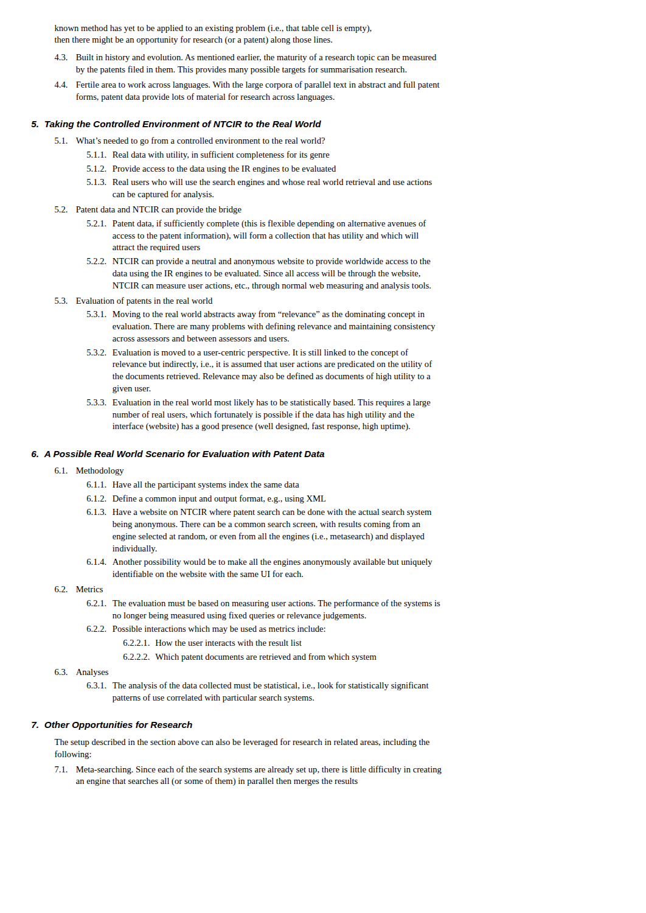known method has yet to be applied to an existing problem (i.e., that table cell is empty),
then there might be an opportunity for research (or a patent) along those lines.
4.3. Built in history and evolution. As mentioned earlier, the maturity of a research topic can be measured by the patents filed in them. This provides many possible targets for summarisation research.
4.4. Fertile area to work across languages. With the large corpora of parallel text in abstract and full patent forms, patent data provide lots of material for research across languages.
5. Taking the Controlled Environment of NTCIR to the Real World
5.1. What’s needed to go from a controlled environment to the real world?
5.1.1. Real data with utility, in sufficient completeness for its genre
5.1.2. Provide access to the data using the IR engines to be evaluated
5.1.3. Real users who will use the search engines and whose real world retrieval and use actions can be captured for analysis.
5.2. Patent data and NTCIR can provide the bridge
5.2.1. Patent data, if sufficiently complete (this is flexible depending on alternative avenues of access to the patent information), will form a collection that has utility and which will attract the required users
5.2.2. NTCIR can provide a neutral and anonymous website to provide worldwide access to the data using the IR engines to be evaluated. Since all access will be through the website, NTCIR can measure user actions, etc., through normal web measuring and analysis tools.
5.3. Evaluation of patents in the real world
5.3.1. Moving to the real world abstracts away from “relevance” as the dominating concept in evaluation. There are many problems with defining relevance and maintaining consistency across assessors and between assessors and users.
5.3.2. Evaluation is moved to a user-centric perspective. It is still linked to the concept of relevance but indirectly, i.e., it is assumed that user actions are predicated on the utility of the documents retrieved. Relevance may also be defined as documents of high utility to a given user.
5.3.3. Evaluation in the real world most likely has to be statistically based. This requires a large number of real users, which fortunately is possible if the data has high utility and the interface (website) has a good presence (well designed, fast response, high uptime).
6. A Possible Real World Scenario for Evaluation with Patent Data
6.1. Methodology
6.1.1. Have all the participant systems index the same data
6.1.2. Define a common input and output format, e.g., using XML
6.1.3. Have a website on NTCIR where patent search can be done with the actual search system being anonymous. There can be a common search screen, with results coming from an engine selected at random, or even from all the engines (i.e., metasearch) and displayed individually.
6.1.4. Another possibility would be to make all the engines anonymously available but uniquely identifiable on the website with the same UI for each.
6.2. Metrics
6.2.1. The evaluation must be based on measuring user actions. The performance of the systems is no longer being measured using fixed queries or relevance judgements.
6.2.2. Possible interactions which may be used as metrics include:
6.2.2.1. How the user interacts with the result list
6.2.2.2. Which patent documents are retrieved and from which system
6.3. Analyses
6.3.1. The analysis of the data collected must be statistical, i.e., look for statistically significant patterns of use correlated with particular search systems.
7. Other Opportunities for Research
The setup described in the section above can also be leveraged for research in related areas, including the following:
7.1. Meta-searching. Since each of the search systems are already set up, there is little difficulty in creating an engine that searches all (or some of them) in parallel then merges the results